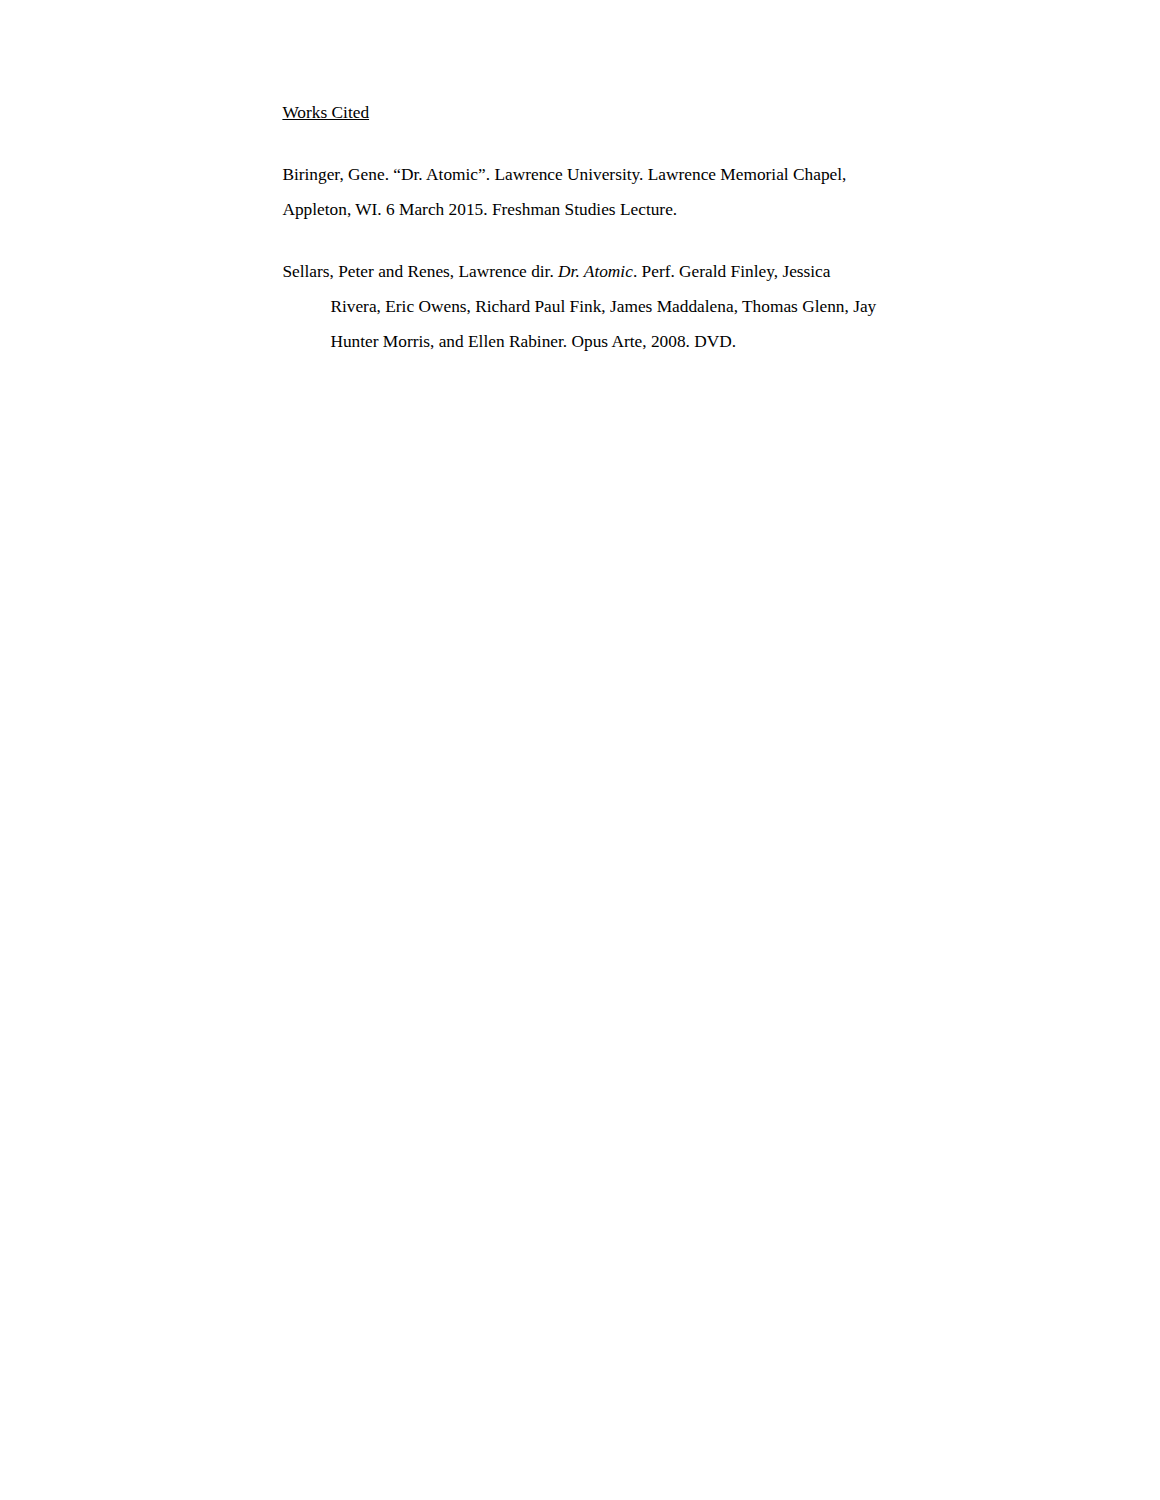Works Cited
Biringer, Gene. “Dr. Atomic”. Lawrence University. Lawrence Memorial Chapel, Appleton, WI. 6 March 2015. Freshman Studies Lecture.
Sellars, Peter and Renes, Lawrence dir. Dr. Atomic. Perf. Gerald Finley, Jessica Rivera, Eric Owens, Richard Paul Fink, James Maddalena, Thomas Glenn, Jay Hunter Morris, and Ellen Rabiner. Opus Arte, 2008. DVD.